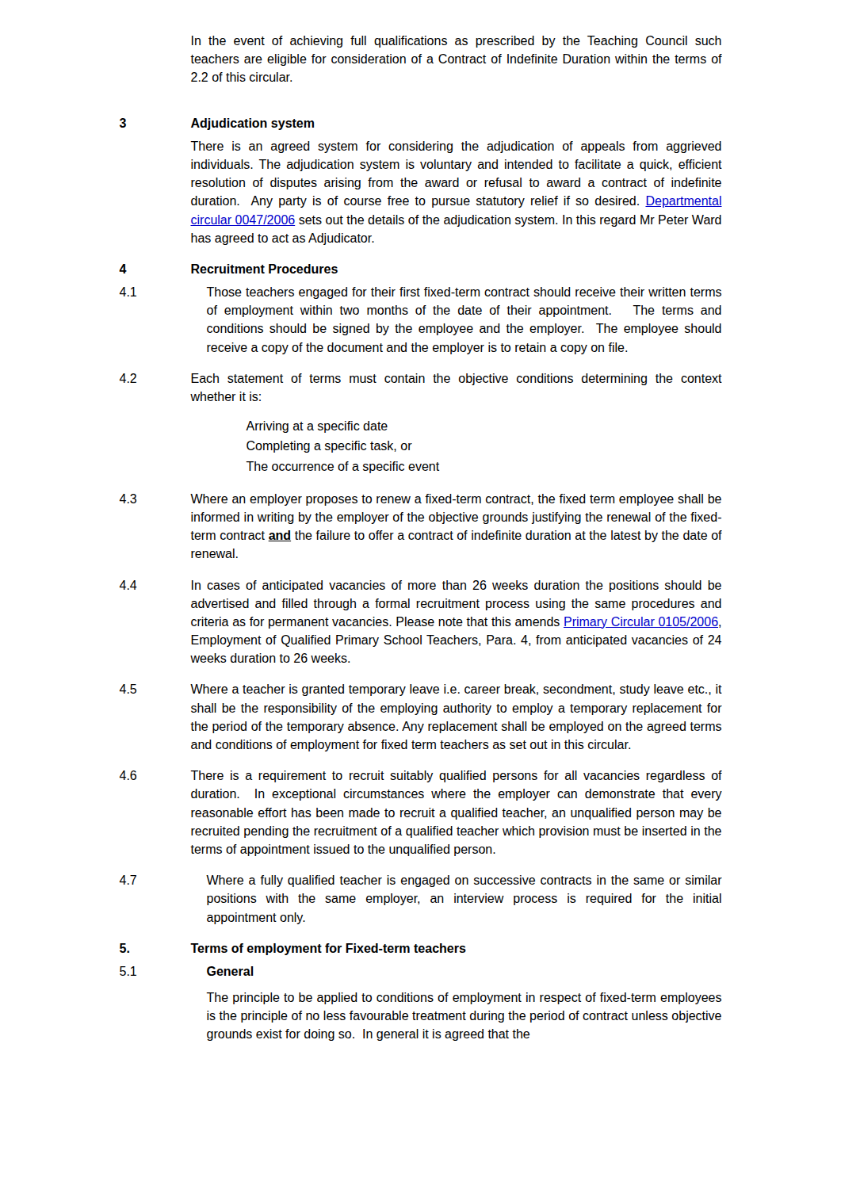In the event of achieving full qualifications as prescribed by the Teaching Council such teachers are eligible for consideration of a Contract of Indefinite Duration within the terms of 2.2 of this circular.
3
Adjudication system
There is an agreed system for considering the adjudication of appeals from aggrieved individuals. The adjudication system is voluntary and intended to facilitate a quick, efficient resolution of disputes arising from the award or refusal to award a contract of indefinite duration. Any party is of course free to pursue statutory relief if so desired. Departmental circular 0047/2006 sets out the details of the adjudication system. In this regard Mr Peter Ward has agreed to act as Adjudicator.
4
Recruitment Procedures
4.1
Those teachers engaged for their first fixed-term contract should receive their written terms of employment within two months of the date of their appointment. The terms and conditions should be signed by the employee and the employer. The employee should receive a copy of the document and the employer is to retain a copy on file.
4.2
Each statement of terms must contain the objective conditions determining the context whether it is:
Arriving at a specific date
Completing a specific task, or
The occurrence of a specific event
4.3
Where an employer proposes to renew a fixed-term contract, the fixed term employee shall be informed in writing by the employer of the objective grounds justifying the renewal of the fixed-term contract and the failure to offer a contract of indefinite duration at the latest by the date of renewal.
4.4
In cases of anticipated vacancies of more than 26 weeks duration the positions should be advertised and filled through a formal recruitment process using the same procedures and criteria as for permanent vacancies. Please note that this amends Primary Circular 0105/2006, Employment of Qualified Primary School Teachers, Para. 4, from anticipated vacancies of 24 weeks duration to 26 weeks.
4.5
Where a teacher is granted temporary leave i.e. career break, secondment, study leave etc., it shall be the responsibility of the employing authority to employ a temporary replacement for the period of the temporary absence. Any replacement shall be employed on the agreed terms and conditions of employment for fixed term teachers as set out in this circular.
4.6
There is a requirement to recruit suitably qualified persons for all vacancies regardless of duration. In exceptional circumstances where the employer can demonstrate that every reasonable effort has been made to recruit a qualified teacher, an unqualified person may be recruited pending the recruitment of a qualified teacher which provision must be inserted in the terms of appointment issued to the unqualified person.
4.7
Where a fully qualified teacher is engaged on successive contracts in the same or similar positions with the same employer, an interview process is required for the initial appointment only.
5.
Terms of employment for Fixed-term teachers
5.1
General
The principle to be applied to conditions of employment in respect of fixed-term employees is the principle of no less favourable treatment during the period of contract unless objective grounds exist for doing so. In general it is agreed that the